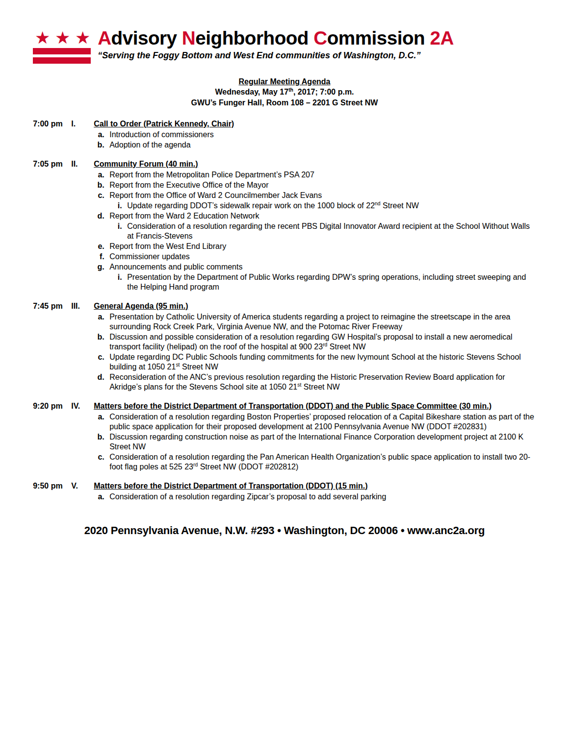★★★
Advisory Neighborhood Commission 2A
“Serving the Foggy Bottom and West End communities of Washington, D.C.”
Regular Meeting Agenda
Wednesday, May 17th, 2017; 7:00 p.m.
GWU’s Funger Hall, Room 108 – 2201 G Street NW
| 7:00 pm | I. | Call to Order (Patrick Kennedy, Chair) Introduction of commissioners Adoption of the agenda |
| 7:05 pm | II. | Community Forum (40 min.) Report from the Metropolitan Police Department’s PSA 207 Report from the Executive Office of the Mayor Report from the Office of Ward 2 Councilmember Jack Evans Update regarding DDOT’s sidewalk repair work on the 1000 block of 22 nd Street NW Report from the Ward 2 Education Network Consideration of a resolution regarding the recent PBS Digital Innovator Award recipient at the School Without Walls at Francis-Stevens Report from the West End Library Commissioner updates Announcements and public comments Presentation by the Department of Public Works regarding DPW’s spring operations, including street sweeping and the Helping Hand program |
| 7:45 pm | III. | General Agenda (95 min.) Presentation by Catholic University of America students regarding a project to reimagine the streetscape in the area surrounding Rock Creek Park, Virginia Avenue NW, and the Potomac River Freeway Discussion and possible consideration of a resolution regarding GW Hospital’s proposal to install a new aeromedical transport facility (helipad) on the roof of the hospital at 900 23 rd Street NW Update regarding DC Public Schools funding commitments for the new Ivymount School at the historic Stevens School building at 1050 21 st Street NW Reconsideration of the ANC’s previous resolution regarding the Historic Preservation Review Board application for Akridge’s plans for the Stevens School site at 1050 21 st Street NW |
| 9:20 pm | IV. | Matters before the District Department of Transportation (DDOT) and the Public Space Committee (30 min.) Consideration of a resolution regarding Boston Properties’ proposed relocation of a Capital Bikeshare station as part of the public space application for their proposed development at 2100 Pennsylvania Avenue NW (DDOT #202831) Discussion regarding construction noise as part of the International Finance Corporation development project at 2100 K Street NW Consideration of a resolution regarding the Pan American Health Organization’s public space application to install two 20-foot flag poles at 525 23 rd Street NW (DDOT #202812) |
| 9:50 pm | V. | Matters before the District Department of Transportation (DDOT) (15 min.) Consideration of a resolution regarding Zipcar’s proposal to add several parking |
2020 Pennsylvania Avenue, N.W. #293 • Washington, DC 20006 • www.anc2a.org